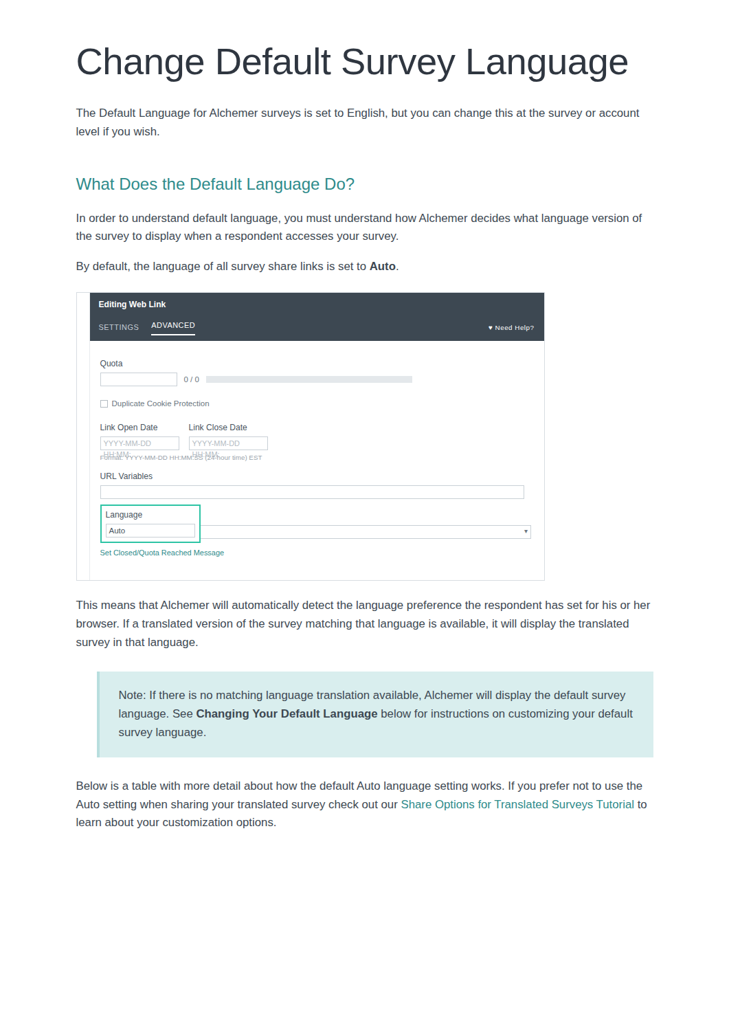Change Default Survey Language
The Default Language for Alchemer surveys is set to English, but you can change this at the survey or account level if you wish.
What Does the Default Language Do?
In order to understand default language, you must understand how Alchemer decides what language version of the survey to display when a respondent accesses your survey.
By default, the language of all survey share links is set to Auto.
Editing Web Link
SETTINGS ADVANCED ♥ Need Help?
Quota
0 / 0
Duplicate Cookie Protection
Link Open Date
YYYY-MM-DD HH:MM:
Link Close Date
YYYY-MM-DD HH:MM:
Format: YYYY-MM-DD HH:MM:SS (24-hour time) EST
URL Variables
Language
Auto
Set Closed/Quota Reached Message
This means that Alchemer will automatically detect the language preference the respondent has set for his or her browser. If a translated version of the survey matching that language is available, it will display the translated survey in that language.
Note: If there is no matching language translation available, Alchemer will display the default survey language. See Changing Your Default Language below for instructions on customizing your default survey language.
Below is a table with more detail about how the default Auto language setting works. If you prefer not to use the Auto setting when sharing your translated survey check out our Share Options for Translated Surveys Tutorial to learn about your customization options.